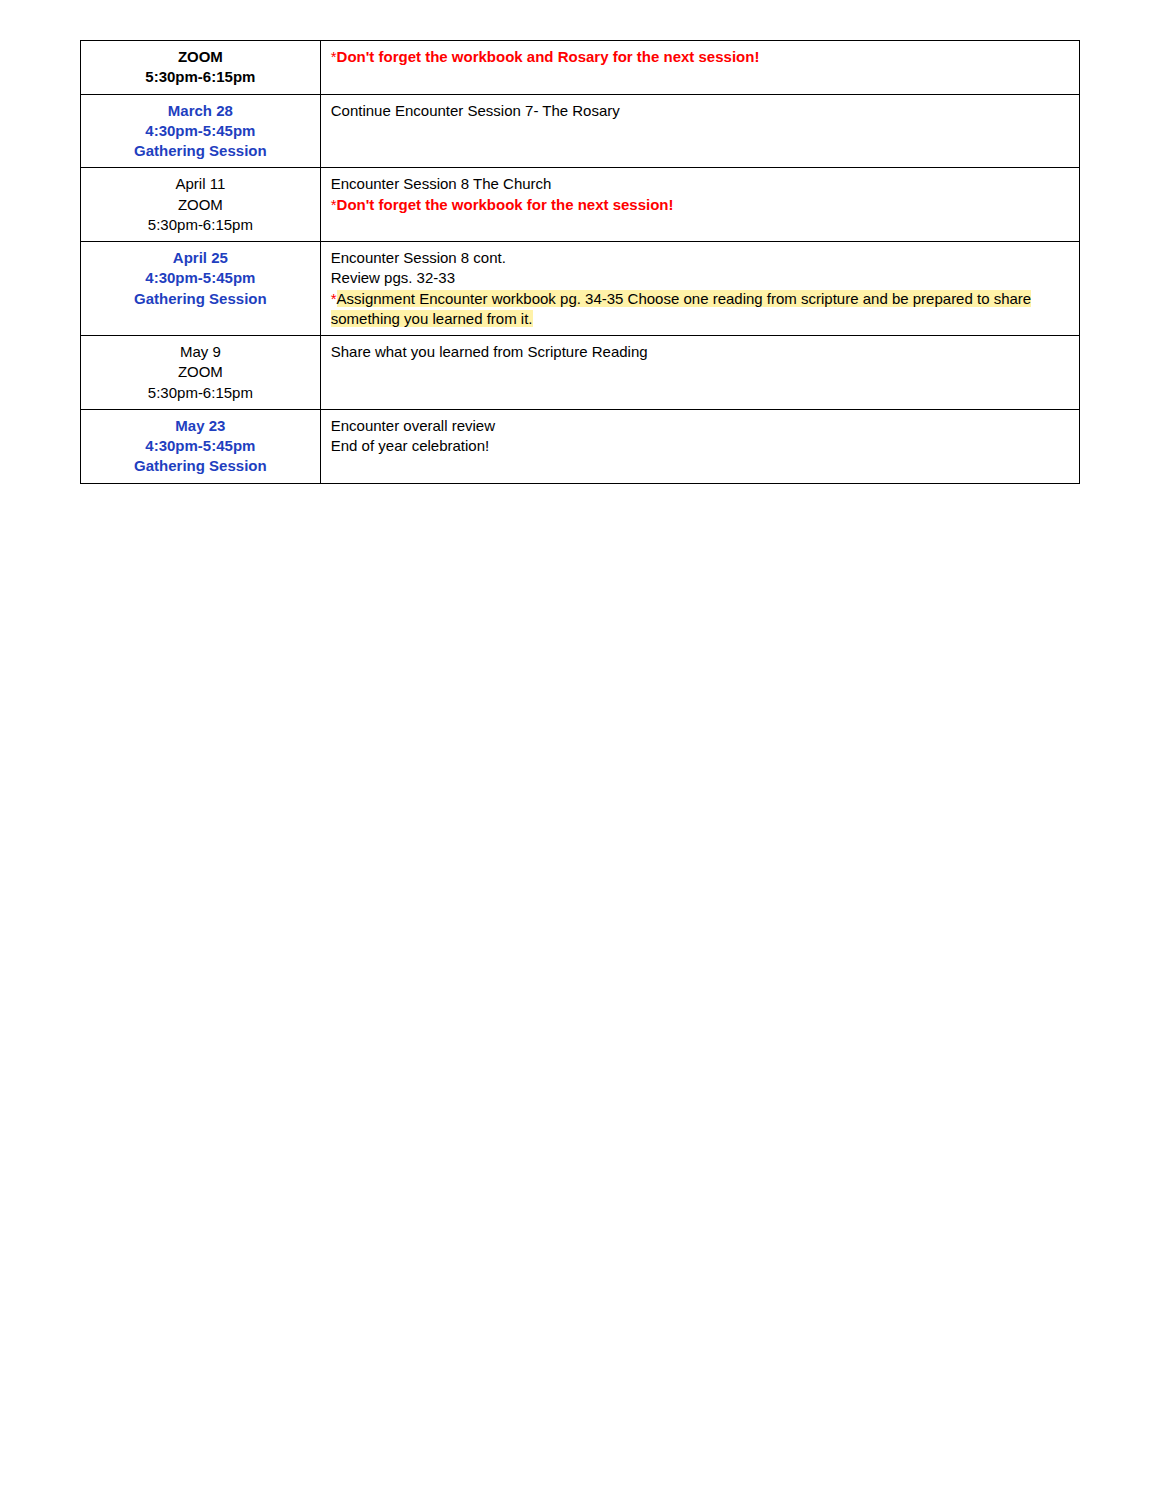| ZOOM 5:30pm-6:15pm | * Don't forget the workbook and Rosary for the next session! |
| March 28 4:30pm-5:45pm Gathering Session | Continue Encounter Session 7- The Rosary |
| April 11 ZOOM 5:30pm-6:15pm | Encounter Session 8 The Church * Don't forget the workbook for the next session! |
| April 25 4:30pm-5:45pm Gathering Session | Encounter Session 8 cont. Review pgs. 32-33 * Assignment Encounter workbook pg. 34-35 Choose one reading from scripture and be prepared to share something you learned from it. |
| May 9 ZOOM 5:30pm-6:15pm | Share what you learned from Scripture Reading |
| May 23 4:30pm-5:45pm Gathering Session | Encounter overall review End of year celebration! |